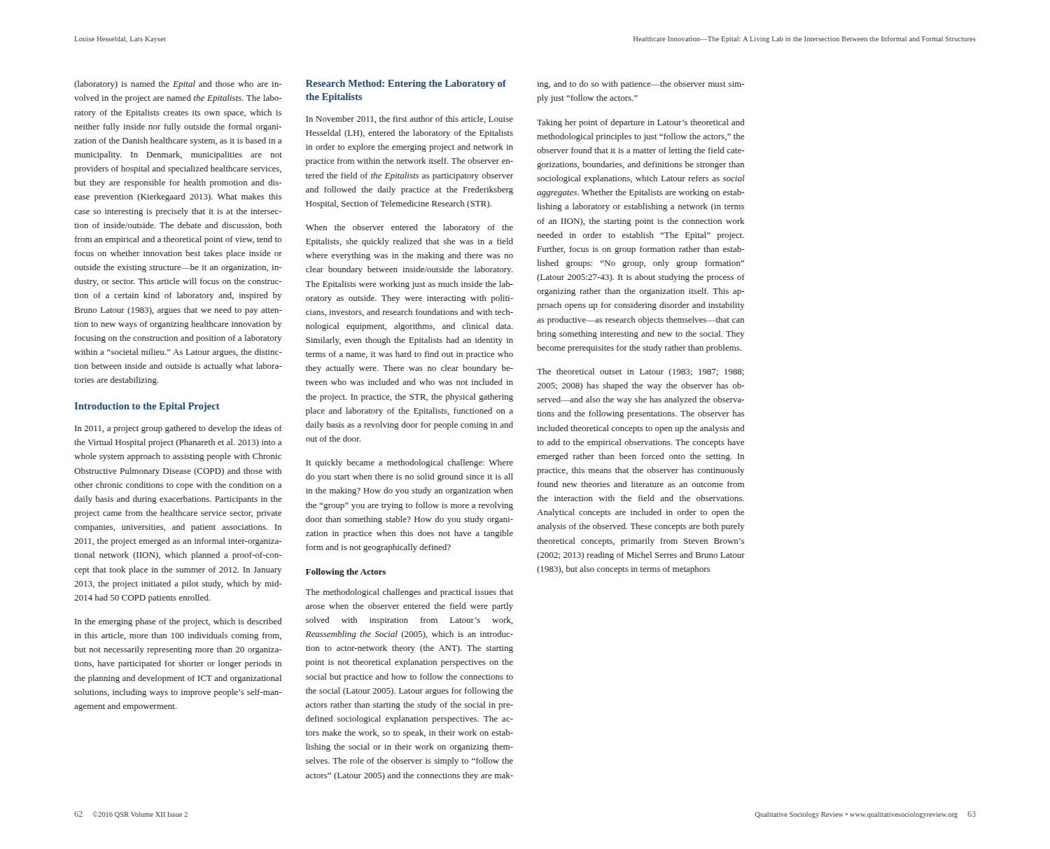Louise Hesseldal, Lars Kayser
Healthcare Innovation—The Epital: A Living Lab in the Intersection Between the Informal and Formal Structures
(laboratory) is named the Epital and those who are involved in the project are named the Epitalists. The laboratory of the Epitalists creates its own space, which is neither fully inside nor fully outside the formal organization of the Danish healthcare system, as it is based in a municipality. In Denmark, municipalities are not providers of hospital and specialized healthcare services, but they are responsible for health promotion and disease prevention (Kierkegaard 2013). What makes this case so interesting is precisely that it is at the intersection of inside/outside. The debate and discussion, both from an empirical and a theoretical point of view, tend to focus on whether innovation best takes place inside or outside the existing structure—be it an organization, industry, or sector. This article will focus on the construction of a certain kind of laboratory and, inspired by Bruno Latour (1983), argues that we need to pay attention to new ways of organizing healthcare innovation by focusing on the construction and position of a laboratory within a “societal milieu.” As Latour argues, the distinction between inside and outside is actually what laboratories are destabilizing.
Introduction to the Epital Project
In 2011, a project group gathered to develop the ideas of the Virtual Hospital project (Phanareth et al. 2013) into a whole system approach to assisting people with Chronic Obstructive Pulmonary Disease (COPD) and those with other chronic conditions to cope with the condition on a daily basis and during exacerbations. Participants in the project came from the healthcare service sector, private companies, universities, and patient associations. In 2011, the project emerged as an informal inter-organizational network (IION), which planned a proof-of-concept that took place in the summer of 2012. In January 2013, the project initiated a pilot study, which by mid-2014 had 50 COPD patients enrolled.
In the emerging phase of the project, which is described in this article, more than 100 individuals coming from, but not necessarily representing more than 20 organizations, have participated for shorter or longer periods in the planning and development of ICT and organizational solutions, including ways to improve people’s self-management and empowerment.
Research Method: Entering the Laboratory of the Epitalists
In November 2011, the first author of this article, Louise Hesseldal (LH), entered the laboratory of the Epitalists in order to explore the emerging project and network in practice from within the network itself. The observer entered the field of the Epitalists as participatory observer and followed the daily practice at the Frederiksberg Hospital, Section of Telemedicine Research (STR).
When the observer entered the laboratory of the Epitalists, she quickly realized that she was in a field where everything was in the making and there was no clear boundary between inside/outside the laboratory. The Epitalists were working just as much inside the laboratory as outside. They were interacting with politicians, investors, and research foundations and with technological equipment, algorithms, and clinical data. Similarly, even though the Epitalists had an identity in terms of a name, it was hard to find out in practice who they actually were. There was no clear boundary between who was included and who was not included in the project. In practice, the STR, the physical gathering place and laboratory of the Epitalists, functioned on a daily basis as a revolving door for people coming in and out of the door.
It quickly became a methodological challenge: Where do you start when there is no solid ground since it is all in the making? How do you study an organization when the “group” you are trying to follow is more a revolving door than something stable? How do you study organization in practice when this does not have a tangible form and is not geographically defined?
Following the Actors
The methodological challenges and practical issues that arose when the observer entered the field were partly solved with inspiration from Latour’s work, Reassembling the Social (2005), which is an introduction to actor-network theory (the ANT). The starting point is not theoretical explanation perspectives on the social but practice and how to follow the connections to the social (Latour 2005). Latour argues for following the actors rather than starting the study of the social in pre-defined sociological explanation perspectives. The actors make the work, so to speak, in their work on establishing the social or in their work on organizing themselves. The role of the observer is simply to “follow the actors” (Latour 2005) and the connections they are making, and to do so with patience—the observer must simply just “follow the actors.”
Taking her point of departure in Latour’s theoretical and methodological principles to just “follow the actors,” the observer found that it is a matter of letting the field categorizations, boundaries, and definitions be stronger than sociological explanations, which Latour refers as social aggregates. Whether the Epitalists are working on establishing a laboratory or establishing a network (in terms of an IION), the starting point is the connection work needed in order to establish “The Epital” project. Further, focus is on group formation rather than established groups: “No group, only group formation” (Latour 2005:27-43). It is about studying the process of organizing rather than the organization itself. This approach opens up for considering disorder and instability as productive—as research objects themselves—that can bring something interesting and new to the social. They become prerequisites for the study rather than problems.
The theoretical outset in Latour (1983; 1987; 1988; 2005; 2008) has shaped the way the observer has observed—and also the way she has analyzed the observations and the following presentations. The observer has included theoretical concepts to open up the analysis and to add to the empirical observations. The concepts have emerged rather than been forced onto the setting. In practice, this means that the observer has continuously found new theories and literature as an outcome from the interaction with the field and the observations. Analytical concepts are included in order to open the analysis of the observed. These concepts are both purely theoretical concepts, primarily from Steven Brown’s (2002; 2013) reading of Michel Serres and Bruno Latour (1983), but also concepts in terms of metaphors
62 ©2016 QSR Volume XII Issue 2
Qualitative Sociology Review • www.qualitativesociologyreview.org 63